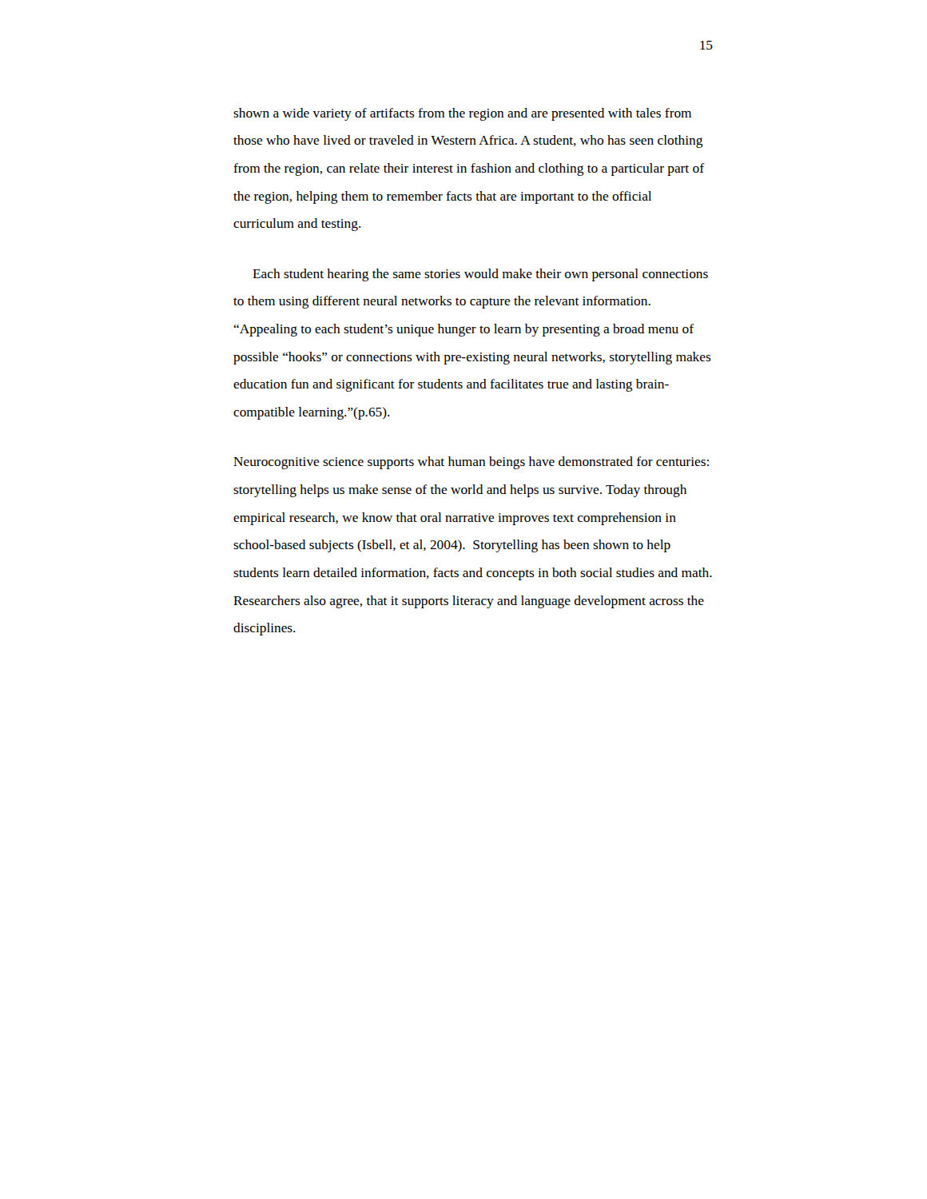15
shown a wide variety of artifacts from the region and are presented with tales from those who have lived or traveled in Western Africa. A student, who has seen clothing from the region, can relate their interest in fashion and clothing to a particular part of the region, helping them to remember facts that are important to the official curriculum and testing.
Each student hearing the same stories would make their own personal connections to them using different neural networks to capture the relevant information. “Appealing to each student’s unique hunger to learn by presenting a broad menu of possible “hooks” or connections with pre-existing neural networks, storytelling makes education fun and significant for students and facilitates true and lasting brain-compatible learning.”(p.65).
Neurocognitive science supports what human beings have demonstrated for centuries: storytelling helps us make sense of the world and helps us survive. Today through empirical research, we know that oral narrative improves text comprehension in school-based subjects (Isbell, et al, 2004). Storytelling has been shown to help students learn detailed information, facts and concepts in both social studies and math. Researchers also agree, that it supports literacy and language development across the disciplines.